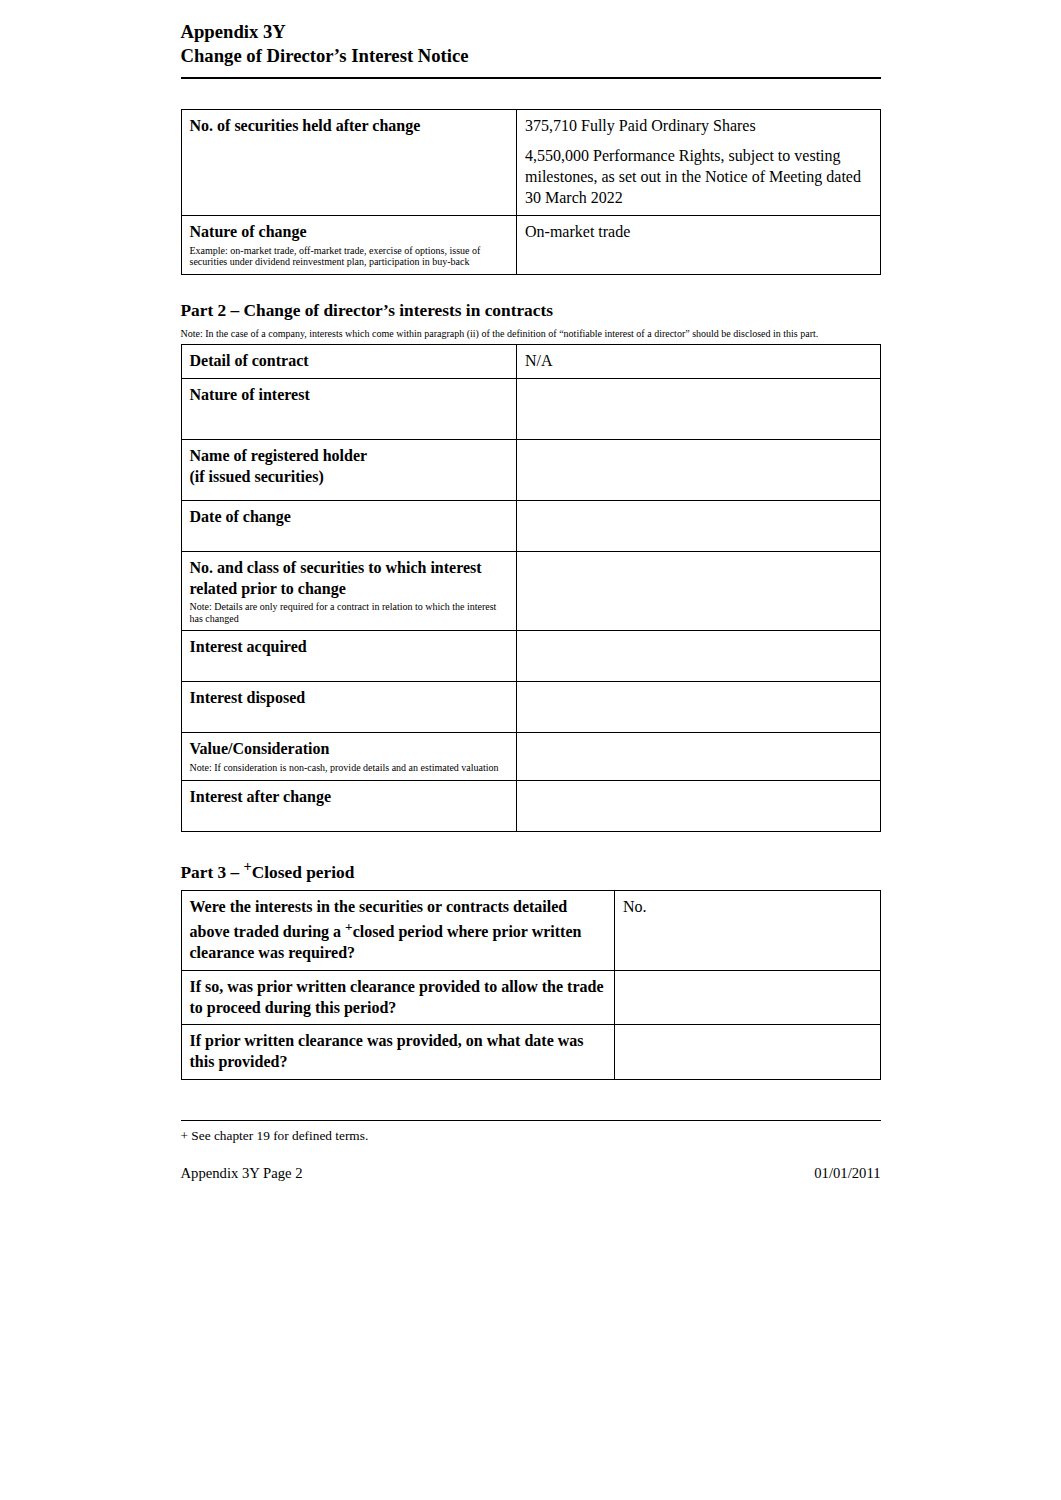Appendix 3Y
Change of Director’s Interest Notice
| No. of securities held after change | 375,710 Fully Paid Ordinary Shares 4,550,000 Performance Rights, subject to vesting milestones, as set out in the Notice of Meeting dated 30 March 2022 |
| Nature of change Example: on-market trade, off-market trade, exercise of options, issue of securities under dividend reinvestment plan, participation in buy-back | On-market trade |
Part 2 – Change of director’s interests in contracts
Note: In the case of a company, interests which come within paragraph (ii) of the definition of “notifiable interest of a director” should be disclosed in this part.
| Detail of contract | N/A |
| Nature of interest | |
| Name of registered holder (if issued securities) | |
| Date of change | |
| No. and class of securities to which interest related prior to change Note: Details are only required for a contract in relation to which the interest has changed | |
| Interest acquired | |
| Interest disposed | |
| Value/Consideration Note: If consideration is non-cash, provide details and an estimated valuation | |
| Interest after change | |
Part 3 – +Closed period
| Were the interests in the securities or contracts detailed above traded during a + closed period where prior written clearance was required? | No. |
| If so, was prior written clearance provided to allow the trade to proceed during this period? | |
| If prior written clearance was provided, on what date was this provided? | |
+ See chapter 19 for defined terms.
Appendix 3Y Page 2 01/01/2011